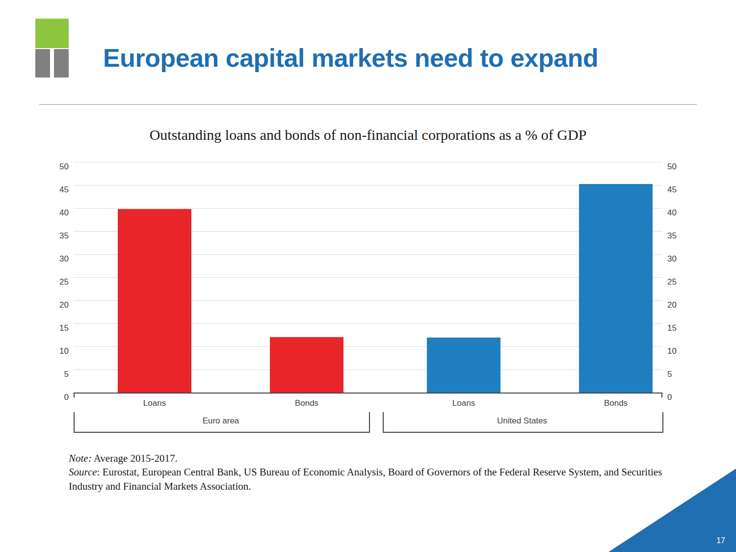European capital markets need to expand
Outstanding loans and bonds of non-financial corporations as a % of GDP
50
45
40
35
30
25
20
15
10
5
0
50
45
40
35
30
25
20
15
10
5
0
Loans
Bonds
Loans
Bonds
Euro area
United States
Note: Average 2015-2017.
Source: Eurostat, European Central Bank, US Bureau of Economic Analysis, Board of Governors of the Federal Reserve System, and Securities Industry and Financial Markets Association.
17